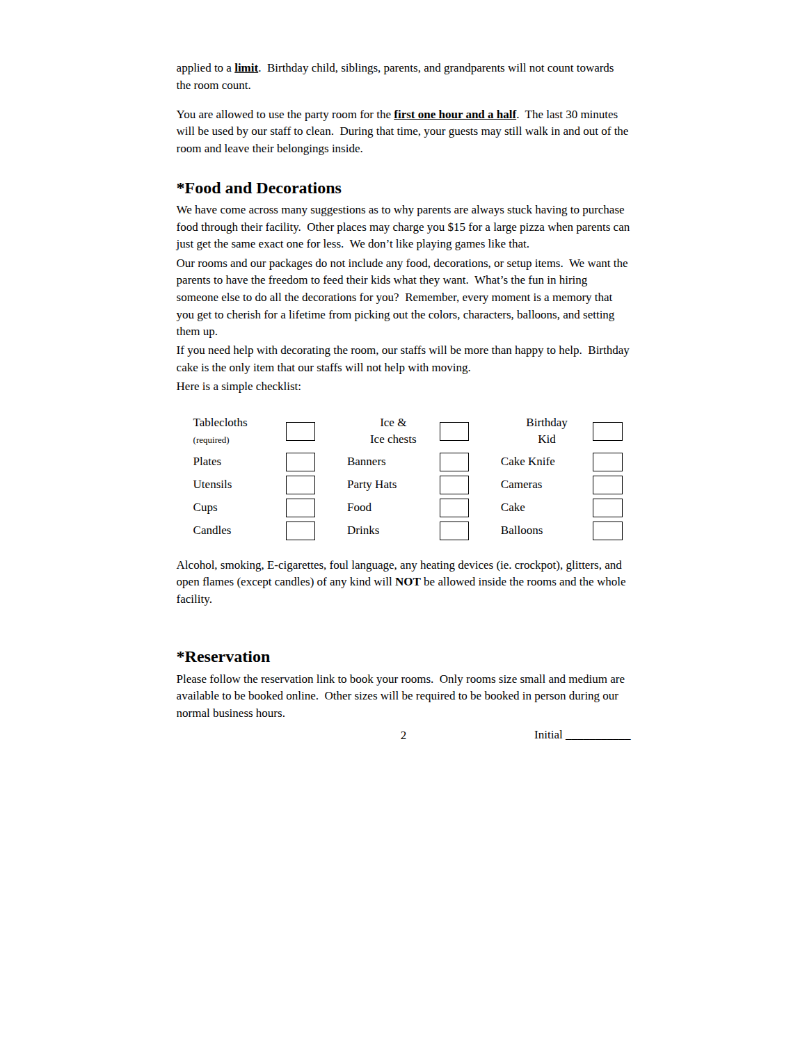applied to a limit. Birthday child, siblings, parents, and grandparents will not count towards the room count.
You are allowed to use the party room for the first one hour and a half. The last 30 minutes will be used by our staff to clean. During that time, your guests may still walk in and out of the room and leave their belongings inside.
*Food and Decorations
We have come across many suggestions as to why parents are always stuck having to purchase food through their facility. Other places may charge you $15 for a large pizza when parents can just get the same exact one for less. We don’t like playing games like that.
Our rooms and our packages do not include any food, decorations, or setup items. We want the parents to have the freedom to feed their kids what they want. What’s the fun in hiring someone else to do all the decorations for you? Remember, every moment is a memory that you get to cherish for a lifetime from picking out the colors, characters, balloons, and setting them up.
If you need help with decorating the room, our staffs will be more than happy to help. Birthday cake is the only item that our staffs will not help with moving.
Here is a simple checklist:
| Tablecloths (required) | | | Ice & Ice chests | | | Birthday Kid | |
| Plates | | | Banners | | | Cake Knife | |
| Utensils | | | Party Hats | | | Cameras | |
| Cups | | | Food | | | Cake | |
| Candles | | | Drinks | | | Balloons | |
Alcohol, smoking, E-cigarettes, foul language, any heating devices (ie. crockpot), glitters, and open flames (except candles) of any kind will NOT be allowed inside the rooms and the whole facility.
*Reservation
Please follow the reservation link to book your rooms. Only rooms size small and medium are available to be booked online. Other sizes will be required to be booked in person during our normal business hours.
2
Initial ___________